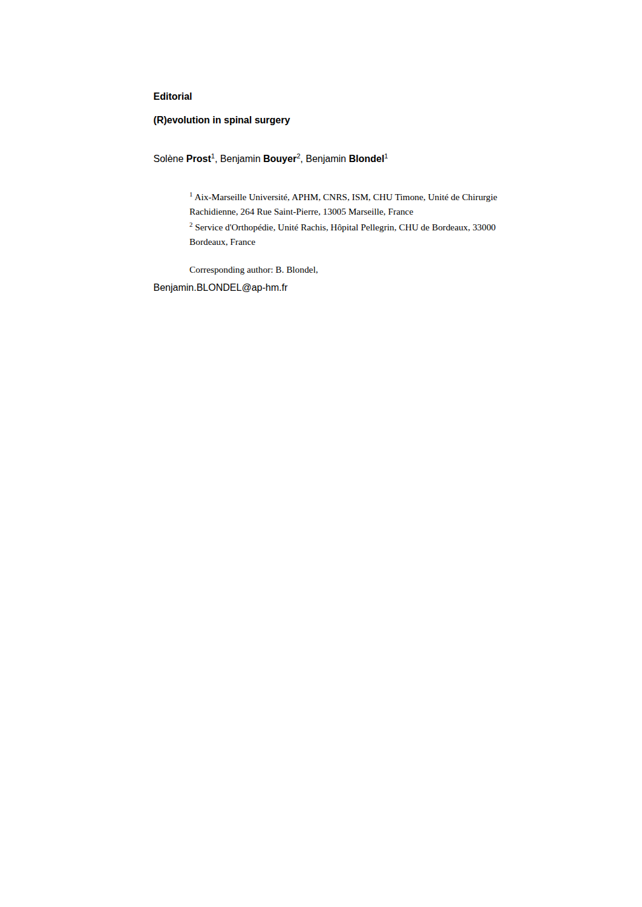Editorial
(R)evolution in spinal surgery
Solène Prost1, Benjamin Bouyer2, Benjamin Blondel1
1 Aix-Marseille Université, APHM, CNRS, ISM, CHU Timone, Unité de Chirurgie Rachidienne, 264 Rue Saint-Pierre, 13005 Marseille, France
2 Service d'Orthopédie, Unité Rachis, Hôpital Pellegrin, CHU de Bordeaux, 33000 Bordeaux, France
Corresponding author: B. Blondel,
Benjamin.BLONDEL@ap-hm.fr